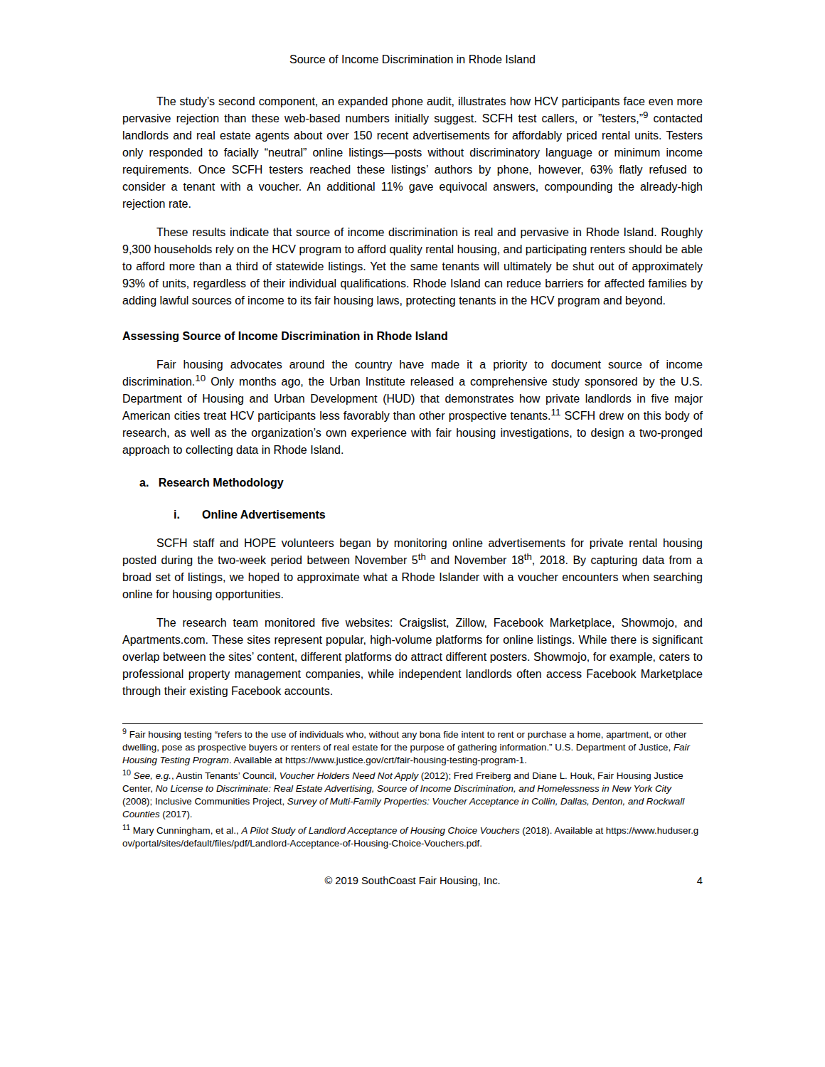Source of Income Discrimination in Rhode Island
The study’s second component, an expanded phone audit, illustrates how HCV participants face even more pervasive rejection than these web-based numbers initially suggest. SCFH test callers, or ”testers,”9 contacted landlords and real estate agents about over 150 recent advertisements for affordably priced rental units. Testers only responded to facially “neutral” online listings—posts without discriminatory language or minimum income requirements. Once SCFH testers reached these listings’ authors by phone, however, 63% flatly refused to consider a tenant with a voucher. An additional 11% gave equivocal answers, compounding the already-high rejection rate.
These results indicate that source of income discrimination is real and pervasive in Rhode Island. Roughly 9,300 households rely on the HCV program to afford quality rental housing, and participating renters should be able to afford more than a third of statewide listings. Yet the same tenants will ultimately be shut out of approximately 93% of units, regardless of their individual qualifications. Rhode Island can reduce barriers for affected families by adding lawful sources of income to its fair housing laws, protecting tenants in the HCV program and beyond.
Assessing Source of Income Discrimination in Rhode Island
Fair housing advocates around the country have made it a priority to document source of income discrimination.10 Only months ago, the Urban Institute released a comprehensive study sponsored by the U.S. Department of Housing and Urban Development (HUD) that demonstrates how private landlords in five major American cities treat HCV participants less favorably than other prospective tenants.11 SCFH drew on this body of research, as well as the organization’s own experience with fair housing investigations, to design a two-pronged approach to collecting data in Rhode Island.
a. Research Methodology
i. Online Advertisements
SCFH staff and HOPE volunteers began by monitoring online advertisements for private rental housing posted during the two-week period between November 5th and November 18th, 2018. By capturing data from a broad set of listings, we hoped to approximate what a Rhode Islander with a voucher encounters when searching online for housing opportunities.
The research team monitored five websites: Craigslist, Zillow, Facebook Marketplace, Showmojo, and Apartments.com. These sites represent popular, high-volume platforms for online listings. While there is significant overlap between the sites’ content, different platforms do attract different posters. Showmojo, for example, caters to professional property management companies, while independent landlords often access Facebook Marketplace through their existing Facebook accounts.
9 Fair housing testing “refers to the use of individuals who, without any bona fide intent to rent or purchase a home, apartment, or other dwelling, pose as prospective buyers or renters of real estate for the purpose of gathering information.” U.S. Department of Justice, Fair Housing Testing Program. Available at https://www.justice.gov/crt/fair-housing-testing-program-1.
10 See, e.g., Austin Tenants’ Council, Voucher Holders Need Not Apply (2012); Fred Freiberg and Diane L. Houk, Fair Housing Justice Center, No License to Discriminate: Real Estate Advertising, Source of Income Discrimination, and Homelessness in New York City (2008); Inclusive Communities Project, Survey of Multi-Family Properties: Voucher Acceptance in Collin, Dallas, Denton, and Rockwall Counties (2017).
11 Mary Cunningham, et al., A Pilot Study of Landlord Acceptance of Housing Choice Vouchers (2018). Available at https://www.huduser.gov/portal/sites/default/files/pdf/Landlord-Acceptance-of-Housing-Choice-Vouchers.pdf.
© 2019 SouthCoast Fair Housing, Inc. 4